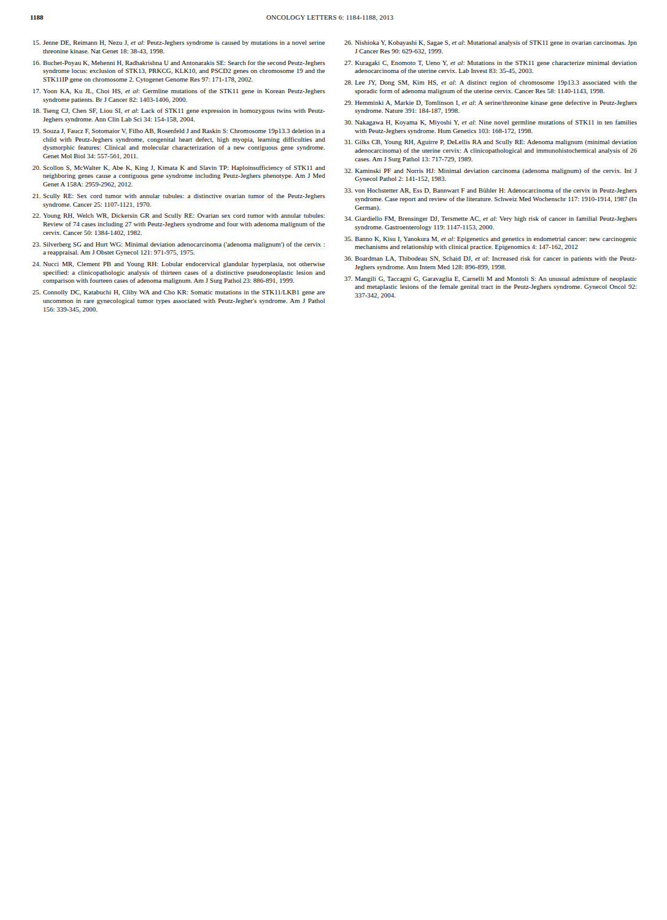1188 ONCOLOGY LETTERS 6: 1184-1188, 2013
Jenne DE, Reimann H, Nezu J, et al: Peutz-Jeghers syndrome is caused by mutations in a novel serine threonine kinase. Nat Genet 18: 38-43, 1998.
Buchet-Poyau K, Mehenni H, Radhakrishna U and Antonarakis SE: Search for the second Peutz-Jeghers syndrome locus: exclusion of STK13, PRKCG, KLK10, and PSCD2 genes on chromosome 19 and the STK11IP gene on chromosome 2. Cytogenet Genome Res 97: 171-178, 2002.
Yoon KA, Ku JL, Choi HS, et al: Germline mutations of the STK11 gene in Korean Peutz-Jeghers syndrome patients. Br J Cancer 82: 1403-1406, 2000.
Tseng CJ, Chen SF, Liou SI, et al: Lack of STK11 gene expression in homozygous twins with Peutz-Jeghers syndrome. Ann Clin Lab Sci 34: 154-158, 2004.
Souza J, Faucz F, Sotomaior V, Filho AB, Rosenfeld J and Raskin S: Chromosome 19p13.3 deletion in a child with Peutz-Jeghers syndrome, congenital heart defect, high myopia, learning difficulties and dysmorphic features: Clinical and molecular characterization of a new contiguous gene syndrome. Genet Mol Biol 34: 557-561, 2011.
Scollon S, McWalter K, Abe K, King J, Kimata K and Slavin TP: Haploinsufficiency of STK11 and neighboring genes cause a contiguous gene syndrome including Peutz-Jeghers phenotype. Am J Med Genet A 158A: 2959-2962, 2012.
Scully RE: Sex cord tumor with annular tubules: a distinctive ovarian tumor of the Peutz-Jeghers syndrome. Cancer 25: 1107-1121, 1970.
Young RH, Welch WR, Dickersin GR and Scully RE: Ovarian sex cord tumor with annular tubules: Review of 74 cases including 27 with Peutz-Jeghers syndrome and four with adenoma malignum of the cervix. Cancer 50: 1384-1402, 1982.
Silverberg SG and Hurt WG: Minimal deviation adenocarcinoma ('adenoma malignum') of the cervix : a reappraisal. Am J Obstet Gynecol 121: 971-975, 1975.
Nucci MR, Clement PB and Young RH: Lobular endocervical glandular hyperplasia, not otherwise specified: a clinicopathologic analysis of thirteen cases of a distinctive pseudoneoplastic lesion and comparison with fourteen cases of adenoma malignum. Am J Surg Pathol 23: 886-891, 1999.
Connolly DC, Katabuchi H, Cliby WA and Cho KR: Somatic mutations in the STK11/LKB1 gene are uncommon in rare gynecological tumor types associated with Peutz-Jegher's syndrome. Am J Pathol 156: 339-345, 2000.
Nishioka Y, Kobayashi K, Sagae S, et al: Mutational analysis of STK11 gene in ovarian carcinomas. Jpn J Cancer Res 90: 629-632, 1999.
Kuragaki C, Enomoto T, Ueno Y, et al: Mutations in the STK11 gene characterize minimal deviation adenocarcinoma of the uterine cervix. Lab Invest 83: 35-45, 2003.
Lee JY, Dong SM, Kim HS, et al: A distinct region of chromosome 19p13.3 associated with the sporadic form of adenoma malignum of the uterine cervix. Cancer Res 58: 1140-1143, 1998.
Hemminki A, Markie D, Tomlinson I, et al: A serine/threonine kinase gene defective in Peutz-Jeghers syndrome. Nature 391: 184-187, 1998.
Nakagawa H, Koyama K, Miyoshi Y, et al: Nine novel germline mutations of STK11 in ten families with Peutz-Jeghers syndrome. Hum Genetics 103: 168-172, 1998.
Gilks CB, Young RH, Aguirre P, DeLellis RA and Scully RE: Adenoma malignum (minimal deviation adenocarcinoma) of the uterine cervix: A clinicopathological and immunohistochemical analysis of 26 cases. Am J Surg Pathol 13: 717-729, 1989.
Kaminski PF and Norris HJ: Minimal deviation carcinoma (adenoma malignum) of the cervix. Int J Gynecol Pathol 2: 141-152, 1983.
von Hochstetter AR, Ess D, Bannwart F and Bühler H: Adenocarcinoma of the cervix in Peutz-Jeghers syndrome. Case report and review of the literature. Schweiz Med Wochenschr 117: 1910-1914, 1987 (In German).
Giardiello FM, Brensinger DJ, Tersmette AC, et al: Very high risk of cancer in familial Peutz-Jeghers syndrome. Gastroenterology 119: 1147-1153, 2000.
Banno K, Kisu I, Yanokura M, et al: Epigenetics and genetics in endometrial cancer: new carcinogenic mechanisms and relationship with clinical practice. Epigenomics 4: 147-162, 2012
Boardman LA, Thibodeau SN, Schaid DJ, et al: Increased risk for cancer in patients with the Peutz-Jeghers syndrome. Ann Intern Med 128: 896-899, 1998.
Mangili G, Taccagni G, Garavaglia E, Carnelli M and Montoli S: An unusual admixture of neoplastic and metaplastic lesions of the female genital tract in the Peutz-Jeghers syndrome. Gynecol Oncol 92: 337-342, 2004.